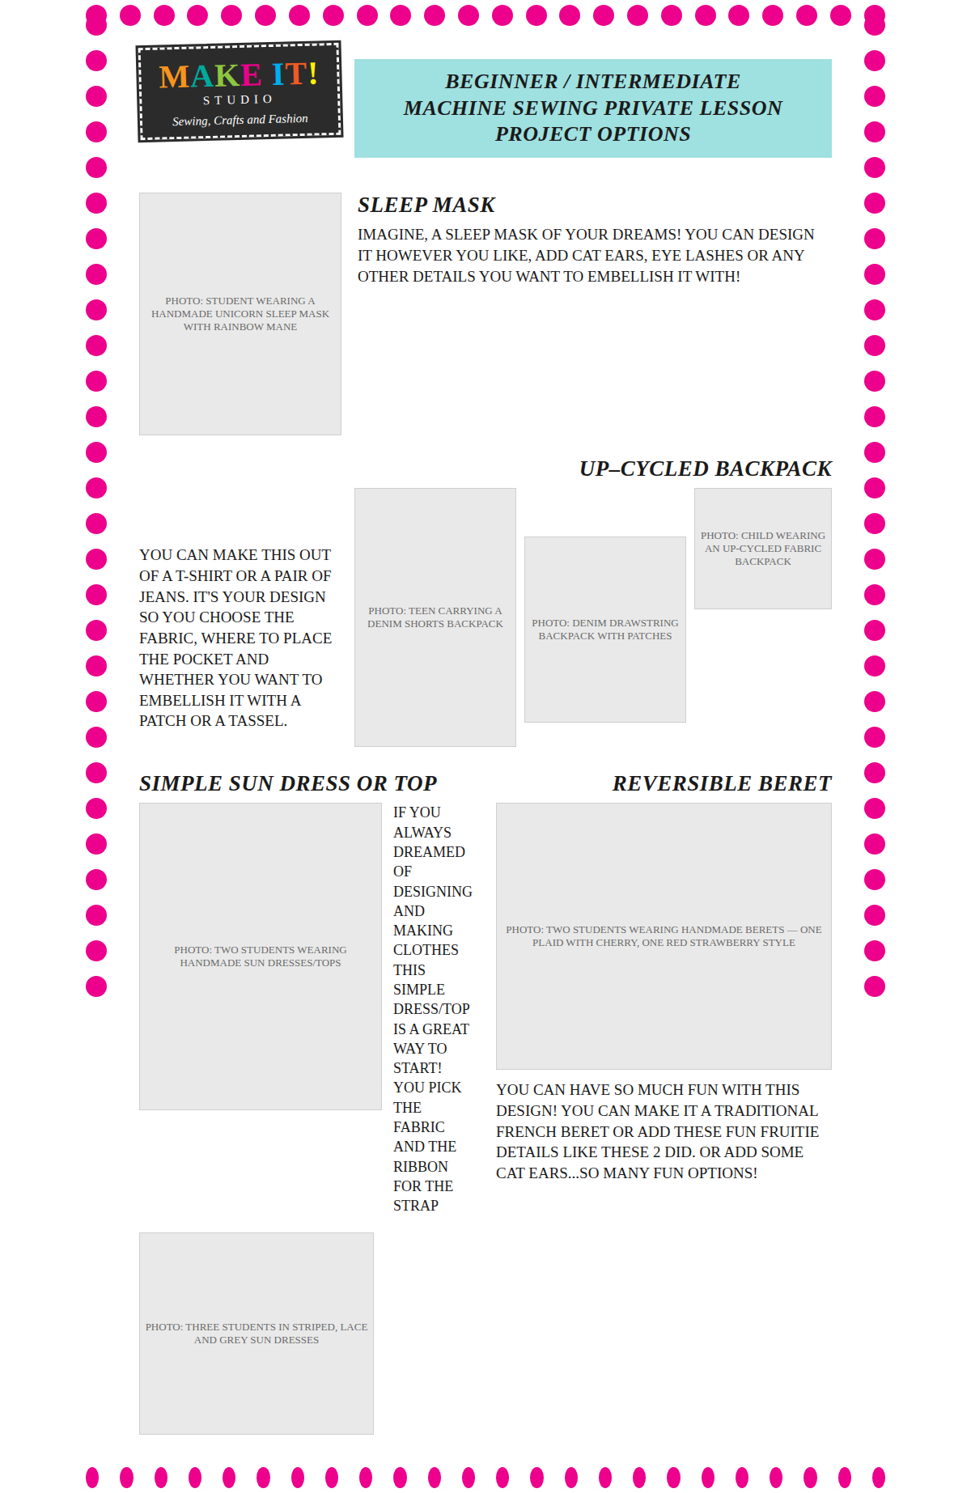MAKE IT!
STUDIO
Sewing, Crafts and Fashion
Beginner / Intermediate
Machine Sewing Private Lesson
Project Options
Photo: student wearing a handmade unicorn sleep mask with rainbow mane
Sleep Mask
Imagine, a sleep mask of your dreams! You can design it however you like, add cat ears, eye lashes or any other details you want to embellish it with!
Up–Cycled Backpack
You can make this out of a T-shirt or a pair of jeans. It's your design so you choose the fabric, where to place the pocket and whether you want to embellish it with a patch or a tassel.
Photo: teen carrying a denim shorts backpack
Photo: denim drawstring backpack with patches
Photo: child wearing an up-cycled fabric backpack
Simple Sun Dress or Top
Photo: two students wearing handmade sun dresses/tops
If you always dreamed of designing and making clothes this simple dress/top is a great way to start! You pick the fabric and the ribbon for the strap
Photo: three students in striped, lace and grey sun dresses
Reversible Beret
Photo: two students wearing handmade berets — one plaid with cherry, one red strawberry style
You can have so much fun with this design! You can make it a traditional French beret or add these fun fruitie details like these 2 did. Or add some cat ears...so many fun options!